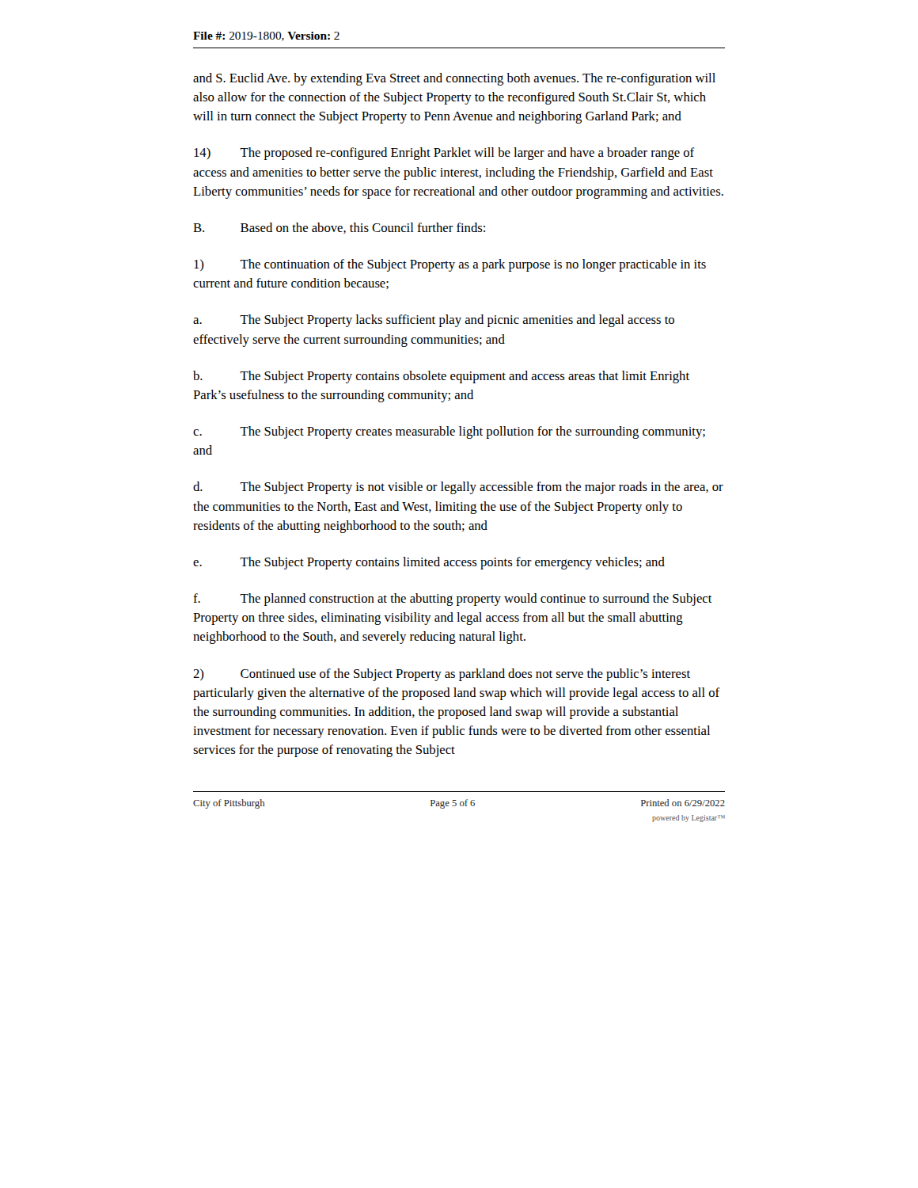File #: 2019-1800, Version: 2
and S. Euclid Ave. by extending Eva Street and connecting both avenues. The re-configuration will also allow for the connection of the Subject Property to the reconfigured South St.Clair St, which will in turn connect the Subject Property to Penn Avenue and neighboring Garland Park; and
14) The proposed re-configured Enright Parklet will be larger and have a broader range of access and amenities to better serve the public interest, including the Friendship, Garfield and East Liberty communities’ needs for space for recreational and other outdoor programming and activities.
B. Based on the above, this Council further finds:
1) The continuation of the Subject Property as a park purpose is no longer practicable in its current and future condition because;
a. The Subject Property lacks sufficient play and picnic amenities and legal access to effectively serve the current surrounding communities; and
b. The Subject Property contains obsolete equipment and access areas that limit Enright Park’s usefulness to the surrounding community; and
c. The Subject Property creates measurable light pollution for the surrounding community; and
d. The Subject Property is not visible or legally accessible from the major roads in the area, or the communities to the North, East and West, limiting the use of the Subject Property only to residents of the abutting neighborhood to the south; and
e. The Subject Property contains limited access points for emergency vehicles; and
f. The planned construction at the abutting property would continue to surround the Subject Property on three sides, eliminating visibility and legal access from all but the small abutting neighborhood to the South, and severely reducing natural light.
2) Continued use of the Subject Property as parkland does not serve the public’s interest particularly given the alternative of the proposed land swap which will provide legal access to all of the surrounding communities. In addition, the proposed land swap will provide a substantial investment for necessary renovation. Even if public funds were to be diverted from other essential services for the purpose of renovating the Subject
City of Pittsburgh
Page 5 of 6
Printed on 6/29/2022
powered by Legistar™